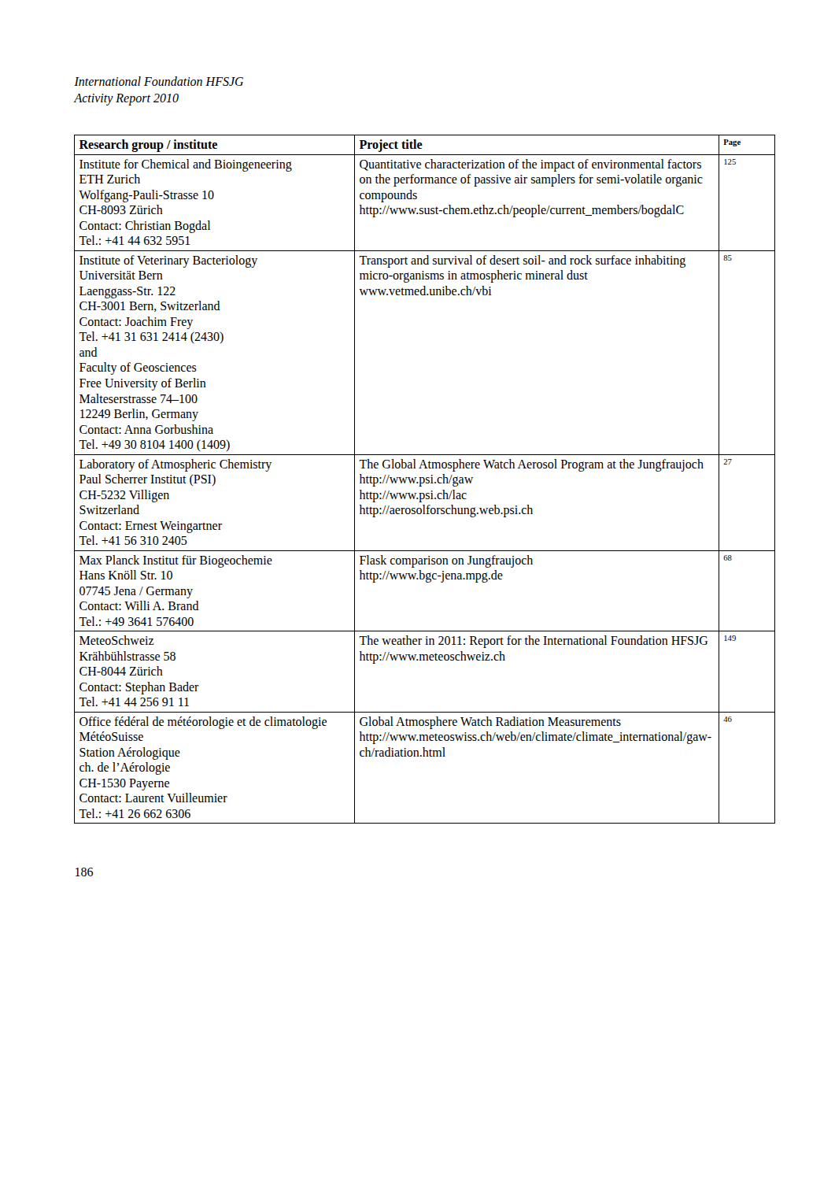International Foundation HFSJG
Activity Report 2010
| Research group / institute | Project title | Page |
| --- | --- | --- |
| Institute for Chemical and Bioingeneering ETH Zurich Wolfgang-Pauli-Strasse 10 CH-8093 Zürich Contact: Christian Bogdal Tel.: +41 44 632 5951 | Quantitative characterization of the impact of environmental factors on the performance of passive air samplers for semi-volatile organic compounds http://www.sust-chem.ethz.ch/people/current_members/bogdalC | 125 |
| Institute of Veterinary Bacteriology Universität Bern Laenggass-Str. 122 CH-3001 Bern, Switzerland Contact: Joachim Frey Tel. +41 31 631 2414 (2430) and Faculty of Geosciences Free University of Berlin Malteserstrasse 74–100 12249 Berlin, Germany Contact: Anna Gorbushina Tel. +49 30 8104 1400 (1409) | Transport and survival of desert soil- and rock surface inhabiting micro-organisms in atmospheric mineral dust www.vetmed.unibe.ch/vbi | 85 |
| Laboratory of Atmospheric Chemistry Paul Scherrer Institut (PSI) CH-5232 Villigen Switzerland Contact: Ernest Weingartner Tel. +41 56 310 2405 | The Global Atmosphere Watch Aerosol Program at the Jungfraujoch http://www.psi.ch/gaw http://www.psi.ch/lac http://aerosolforschung.web.psi.ch | 27 |
| Max Planck Institut für Biogeochemie Hans Knöll Str. 10 07745 Jena / Germany Contact: Willi A. Brand Tel.: +49 3641 576400 | Flask comparison on Jungfraujoch http://www.bgc-jena.mpg.de | 68 |
| MeteoSchweiz Krähbühlstrasse 58 CH-8044 Zürich Contact: Stephan Bader Tel. +41 44 256 91 11 | The weather in 2011: Report for the International Foundation HFSJG http://www.meteoschweiz.ch | 149 |
| Office fédéral de météorologie et de climatologie MétéoSuisse Station Aérologique ch. de l’Aérologie CH-1530 Payerne Contact: Laurent Vuilleumier Tel.: +41 26 662 6306 | Global Atmosphere Watch Radiation Measurements http://www.meteoswiss.ch/web/en/climate/climate_international/gaw-ch/radiation.html | 46 |
186